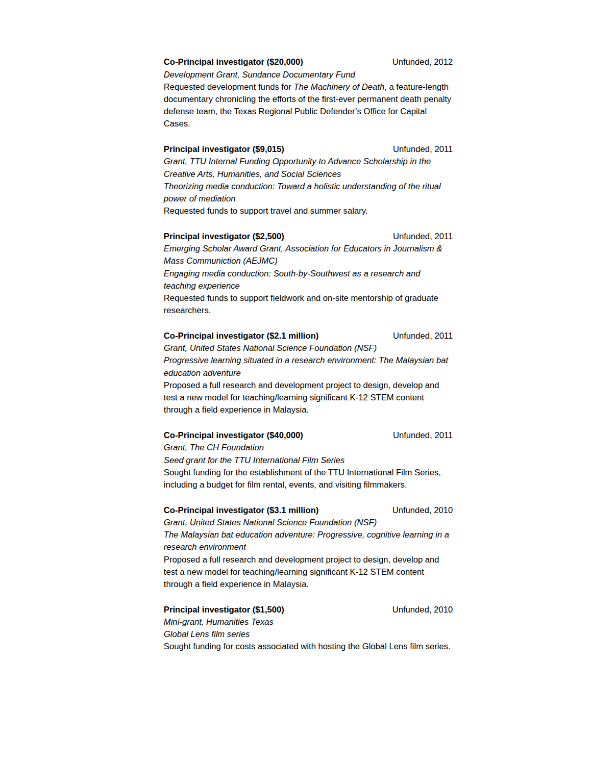Co-Principal investigator ($20,000) Unfunded, 2012
Development Grant, Sundance Documentary Fund
Requested development funds for The Machinery of Death, a feature-length documentary chronicling the efforts of the first-ever permanent death penalty defense team, the Texas Regional Public Defender’s Office for Capital Cases.
Principal investigator ($9,015) Unfunded, 2011
Grant, TTU Internal Funding Opportunity to Advance Scholarship in the Creative Arts, Humanities, and Social Sciences
Theorizing media conduction: Toward a holistic understanding of the ritual power of mediation
Requested funds to support travel and summer salary.
Principal investigator ($2,500) Unfunded, 2011
Emerging Scholar Award Grant, Association for Educators in Journalism & Mass Communiction (AEJMC)
Engaging media conduction: South-by-Southwest as a research and teaching experience
Requested funds to support fieldwork and on-site mentorship of graduate researchers.
Co-Principal investigator ($2.1 million) Unfunded, 2011
Grant, United States National Science Foundation (NSF)
Progressive learning situated in a research environment: The Malaysian bat education adventure
Proposed a full research and development project to design, develop and test a new model for teaching/learning significant K-12 STEM content through a field experience in Malaysia.
Co-Principal investigator ($40,000) Unfunded, 2011
Grant, The CH Foundation
Seed grant for the TTU International Film Series
Sought funding for the establishment of the TTU International Film Series, including a budget for film rental, events, and visiting filmmakers.
Co-Principal investigator ($3.1 million) Unfunded, 2010
Grant, United States National Science Foundation (NSF)
The Malaysian bat education adventure: Progressive, cognitive learning in a research environment
Proposed a full research and development project to design, develop and test a new model for teaching/learning significant K-12 STEM content through a field experience in Malaysia.
Principal investigator ($1,500) Unfunded, 2010
Mini-grant, Humanities Texas
Global Lens film series
Sought funding for costs associated with hosting the Global Lens film series.